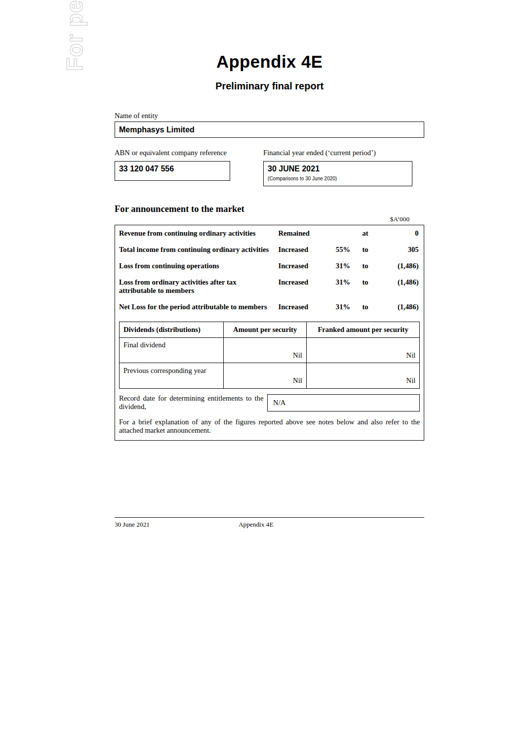For personal use only
Appendix 4E
Preliminary final report
Name of entity
Memphasys Limited
ABN or equivalent company reference
Financial year ended (‘current period’)
33 120 047 556
30 JUNE 2021
(Comparisons to 30 June 2020)
For announcement to the market
$A’000
| / Revenue from continuing ordinary activities / Remained / / at / 0 / / Total income from continuing ordinary activities / Increased / 55% / to / 305 / / Loss from continuing operations / Increased / 31% / to / (1,486) / / Loss from ordinary activities after tax attributable to members / Increased / 31% / to / (1,486) / / Net Loss for the period attributable to members / Increased / 31% / to / (1,486) / / Dividends (distributions) / Amount per security / Franked amount per security / / --- / --- / --- / / Final dividend / Nil / Nil / / Previous corresponding year / Nil / Nil / Record date for determining entitlements to the dividend, N/A For a brief explanation of any of the figures reported above see notes below and also refer to the attached market announcement. |
30 June 2021
Appendix 4E